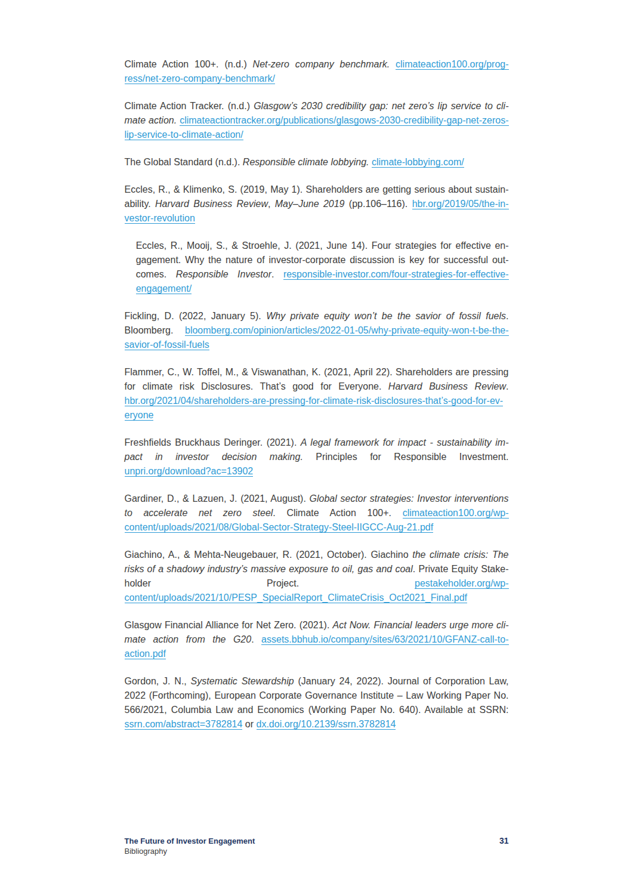Climate Action 100+. (n.d.) Net-zero company benchmark. climateaction100.org/prog­ress/net-zero-company-benchmark/
Climate Action Tracker. (n.d.) Glasgow’s 2030 credibility gap: net zero’s lip service to climate action. climateactiontracker.org/publications/glasgows-2030-credibility-gap-net-zeros-lip-service-to-climate-action/
The Global Standard (n.d.). Responsible climate lobbying. climate-lobbying.com/
Eccles, R., & Klimenko, S. (2019, May 1). Shareholders are getting serious about sustain­ability. Harvard Business Review, May–June 2019 (pp.106–116). hbr.org/2019/05/the-in­vestor-revolution
Eccles, R., Mooij, S., & Stroehle, J. (2021, June 14). Four strategies for effective engagement. Why the nature of investor-corporate discussion is key for successful outcomes. Responsible Investor. responsible-investor.com/four-strategies-for-effec­tive-engagement/
Fickling, D. (2022, January 5). Why private equity won’t be the savior of fossil fuels. Bloomberg. bloomberg.com/opinion/articles/2022-01-05/why-private-equity-won-t-be-the-savior-of-fossil-fuels
Flammer, C., W. Toffel, M., & Viswanathan, K. (2021, April 22). Shareholders are pressing for climate risk Disclosures. That’s good for Everyone. Harvard Business Review. hbr.org/2021/04/shareholders-are-pressing-for-climate-risk-disclosures-that’s-good-for-ev­eryone
Freshfields Bruckhaus Deringer. (2021). A legal framework for impact - sustainability impact in investor decision making. Principles for Responsible Investment. unpri.org/download?ac=13902
Gardiner, D., & Lazuen, J. (2021, August). Global sector strategies: Investor interventions to accelerate net zero steel. Climate Action 100+. climateaction100.org/wp-content/uploads/2021/08/Global-Sector-Strategy-Steel-IIGCC-Aug-21.pdf
Giachino, A., & Mehta-Neugebauer, R. (2021, October). Giachino the climate crisis: The risks of a shadowy industry’s massive exposure to oil, gas and coal. Private Equity Stake­holder Project. pestakeholder.org/wp-content/uploads/2021/10/PESP_SpecialReport_ClimateCrisis_Oct2021_Final.pdf
Glasgow Financial Alliance for Net Zero. (2021). Act Now. Financial leaders urge more climate action from the G20. assets.bbhub.io/company/sites/63/2021/10/GFANZ-call-to-action.pdf
Gordon, J. N., Systematic Stewardship (January 24, 2022). Journal of Corporation Law, 2022 (Forthcoming), European Corporate Governance Institute – Law Working Paper No. 566/2021, Columbia Law and Economics (Working Paper No. 640). Available at SSRN: ssrn.com/abstract=3782814 or dx.doi.org/10.2139/ssrn.3782814
The Future of Investor Engagement
Bibliography
31